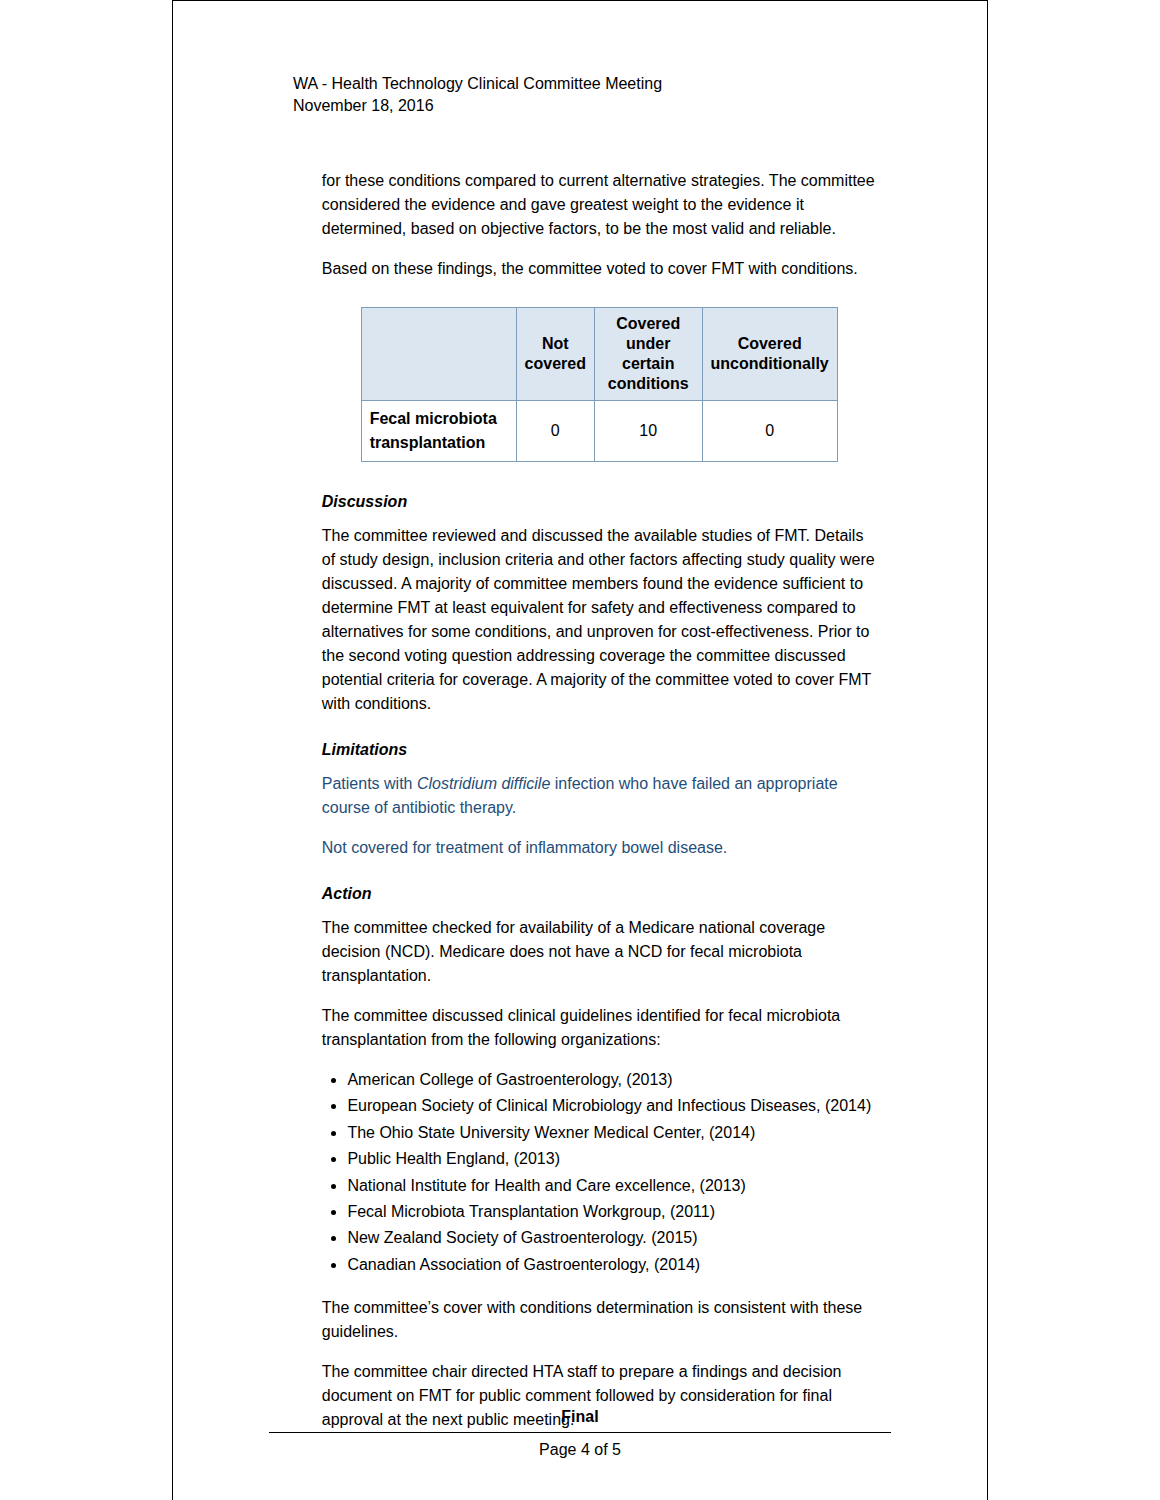WA - Health Technology Clinical Committee Meeting
November 18, 2016
for these conditions compared to current alternative strategies. The committee considered the evidence and gave greatest weight to the evidence it determined, based on objective factors, to be the most valid and reliable.
Based on these findings, the committee voted to cover FMT with conditions.
| | Not covered | Covered under certain conditions | Covered unconditionally |
| --- | --- | --- | --- |
| Fecal microbiota transplantation | 0 | 10 | 0 |
Discussion
The committee reviewed and discussed the available studies of FMT. Details of study design, inclusion criteria and other factors affecting study quality were discussed. A majority of committee members found the evidence sufficient to determine FMT at least equivalent for safety and effectiveness compared to alternatives for some conditions, and unproven for cost-effectiveness. Prior to the second voting question addressing coverage the committee discussed potential criteria for coverage. A majority of the committee voted to cover FMT with conditions.
Limitations
Patients with Clostridium difficile infection who have failed an appropriate course of antibiotic therapy.
Not covered for treatment of inflammatory bowel disease.
Action
The committee checked for availability of a Medicare national coverage decision (NCD). Medicare does not have a NCD for fecal microbiota transplantation.
The committee discussed clinical guidelines identified for fecal microbiota transplantation from the following organizations:
American College of Gastroenterology, (2013)
European Society of Clinical Microbiology and Infectious Diseases, (2014)
The Ohio State University Wexner Medical Center, (2014)
Public Health England, (2013)
National Institute for Health and Care excellence, (2013)
Fecal Microbiota Transplantation Workgroup, (2011)
New Zealand Society of Gastroenterology. (2015)
Canadian Association of Gastroenterology, (2014)
The committee’s cover with conditions determination is consistent with these guidelines.
The committee chair directed HTA staff to prepare a findings and decision document on FMT for public comment followed by consideration for final approval at the next public meeting.
Final
Page 4 of 5